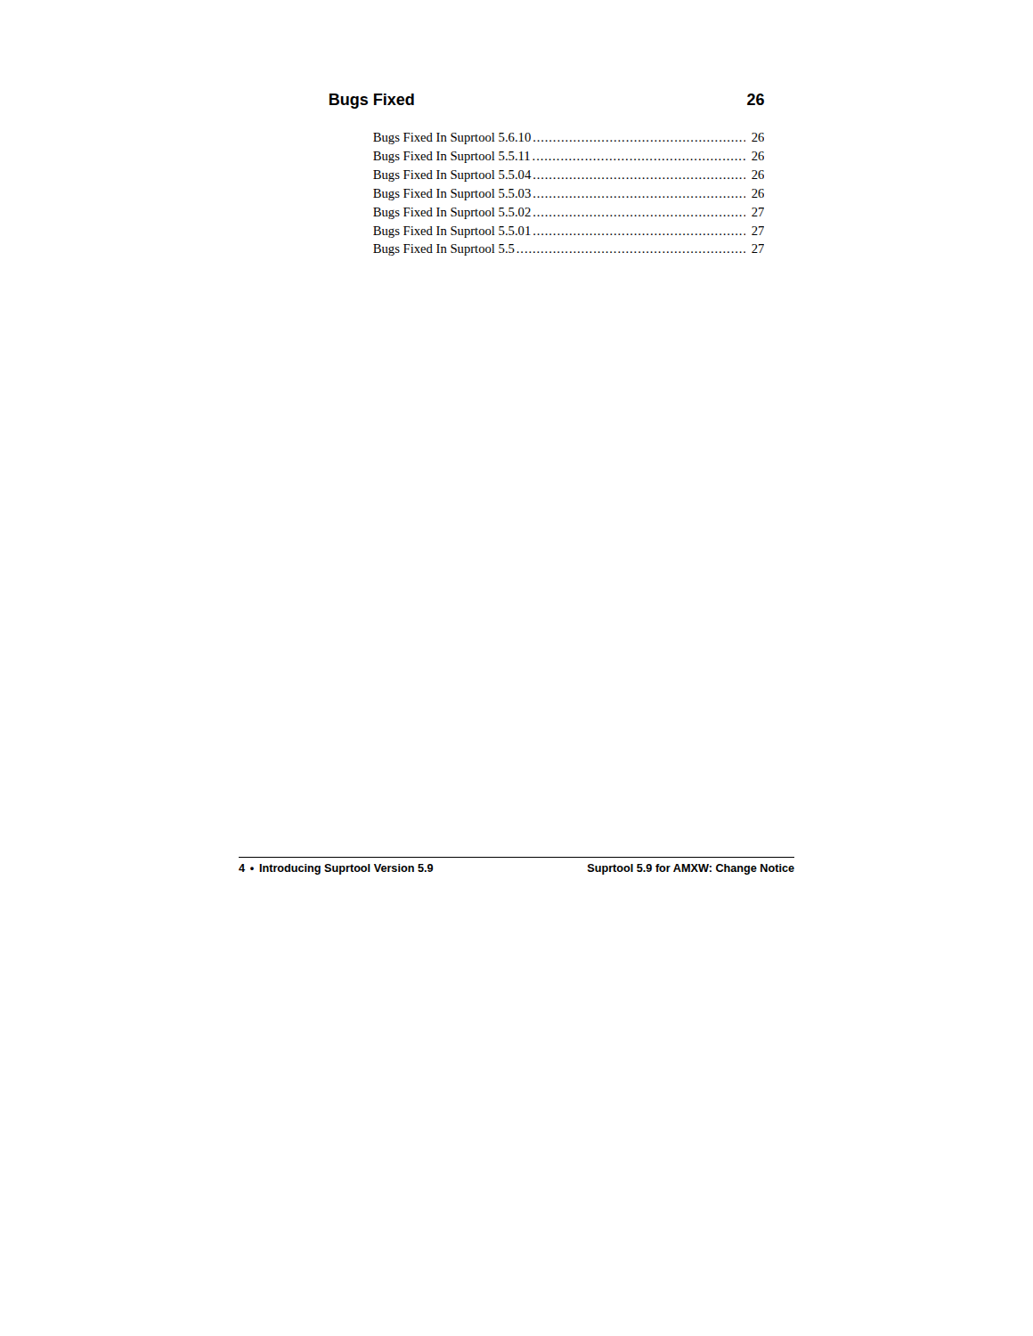Bugs Fixed 26
Bugs Fixed In Suprtool 5.6.10 ................................................................................................ 26
Bugs Fixed In Suprtool 5.5.11 ................................................................................................ 26
Bugs Fixed In Suprtool 5.5.04 ................................................................................................ 26
Bugs Fixed In Suprtool 5.5.03 ................................................................................................ 26
Bugs Fixed In Suprtool 5.5.02 ................................................................................................ 27
Bugs Fixed In Suprtool 5.5.01 ................................................................................................ 27
Bugs Fixed In Suprtool 5.5 ................................................................................................... 27
4•Introducing Suprtool Version 5.9
Suprtool 5.9 for AMXW: Change Notice